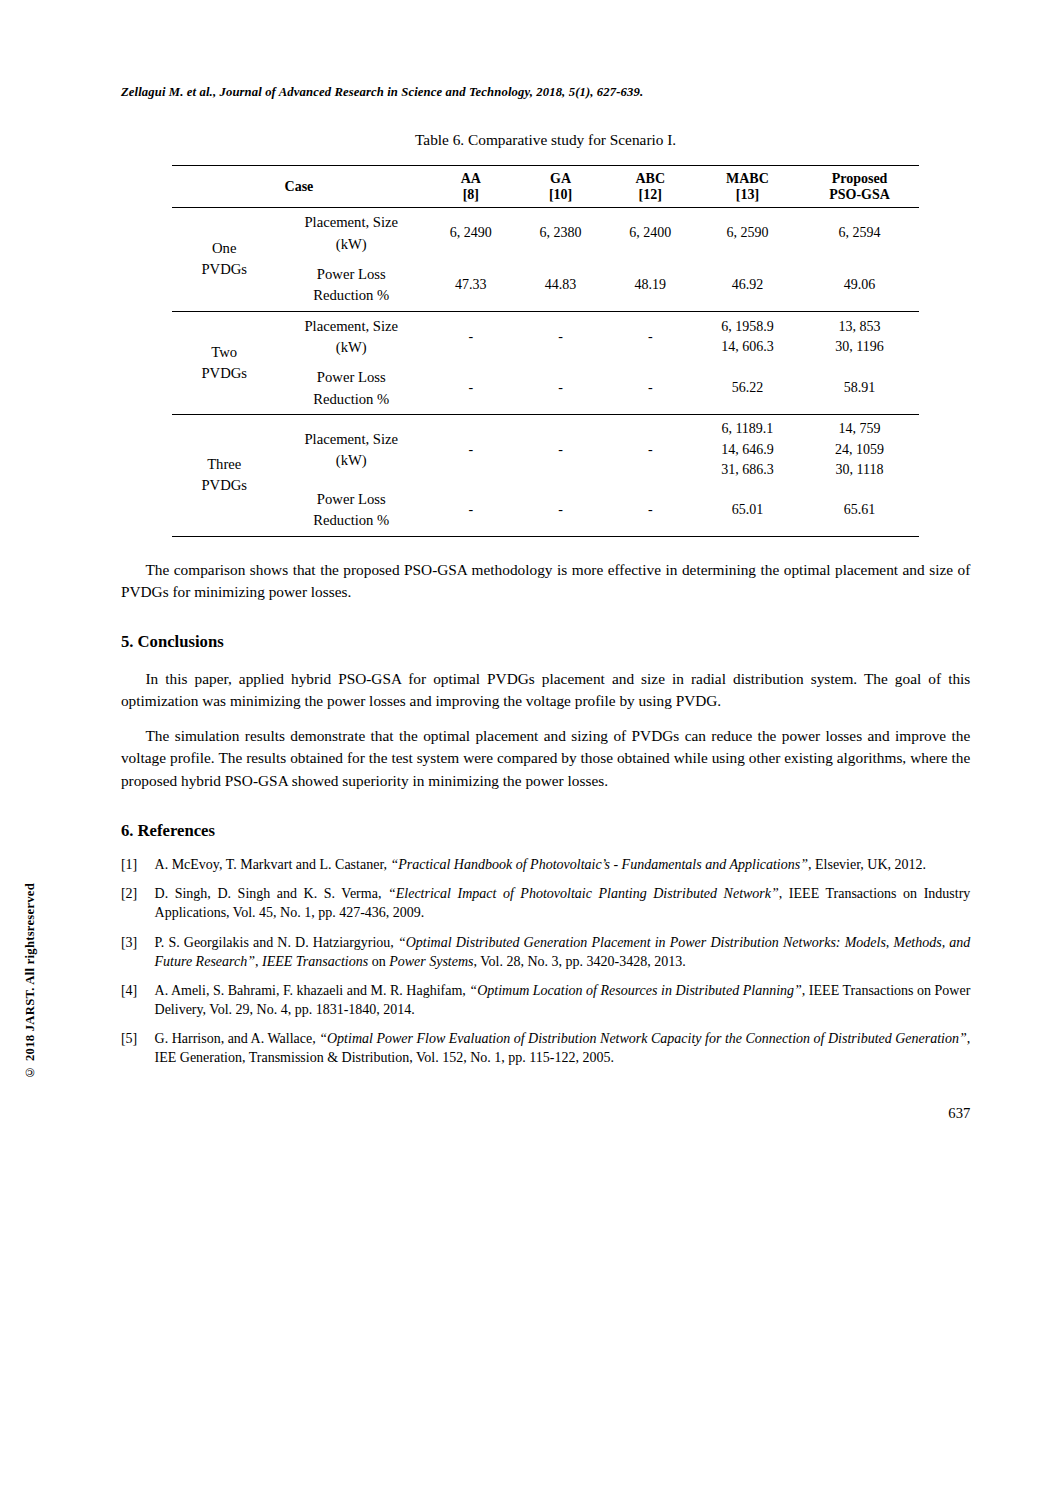Zellagui M. et al., Journal of Advanced Research in Science and Technology, 2018, 5(1), 627-639.
Table 6. Comparative study for Scenario I.
| Case | AA [8] | GA [10] | ABC [12] | MABC [13] | Proposed PSO-GSA |
| --- | --- | --- | --- | --- | --- |
| One PVDGs | Placement, Size (kW) | 6, 2490 | 6, 2380 | 6, 2400 | 6, 2590 | 6, 2594 |
| Power Loss Reduction % | 47.33 | 44.83 | 48.19 | 46.92 | 49.06 |
| Two PVDGs | Placement, Size (kW) | - | - | - | 6, 1958.9 14, 606.3 | 13, 853 30, 1196 |
| Power Loss Reduction % | - | - | - | 56.22 | 58.91 |
| Three PVDGs | Placement, Size (kW) | - | - | - | 6, 1189.1 14, 646.9 31, 686.3 | 14, 759 24, 1059 30, 1118 |
| Power Loss Reduction % | - | - | - | 65.01 | 65.61 |
The comparison shows that the proposed PSO-GSA methodology is more effective in determining the optimal placement and size of PVDGs for minimizing power losses.
5. Conclusions
In this paper, applied hybrid PSO-GSA for optimal PVDGs placement and size in radial distribution system. The goal of this optimization was minimizing the power losses and improving the voltage profile by using PVDG.
The simulation results demonstrate that the optimal placement and sizing of PVDGs can reduce the power losses and improve the voltage profile. The results obtained for the test system were compared by those obtained while using other existing algorithms, where the proposed hybrid PSO-GSA showed superiority in minimizing the power losses.
6. References
[1] A. McEvoy, T. Markvart and L. Castaner, “Practical Handbook of Photovoltaic’s - Fundamentals and Applications”, Elsevier, UK, 2012.
[2] D. Singh, D. Singh and K. S. Verma, “Electrical Impact of Photovoltaic Planting Distributed Network”, IEEE Transactions on Industry Applications, Vol. 45, No. 1, pp. 427-436, 2009.
[3] P. S. Georgilakis and N. D. Hatziargyriou, “Optimal Distributed Generation Placement in Power Distribution Networks: Models, Methods, and Future Research”, IEEE Transactions on Power Systems, Vol. 28, No. 3, pp. 3420-3428, 2013.
[4] A. Ameli, S. Bahrami, F. khazaeli and M. R. Haghifam, “Optimum Location of Resources in Distributed Planning”, IEEE Transactions on Power Delivery, Vol. 29, No. 4, pp. 1831-1840, 2014.
[5] G. Harrison, and A. Wallace, “Optimal Power Flow Evaluation of Distribution Network Capacity for the Connection of Distributed Generation”, IEE Generation, Transmission & Distribution, Vol. 152, No. 1, pp. 115-122, 2005.
© 2018 JARST. All rightsreserved
637